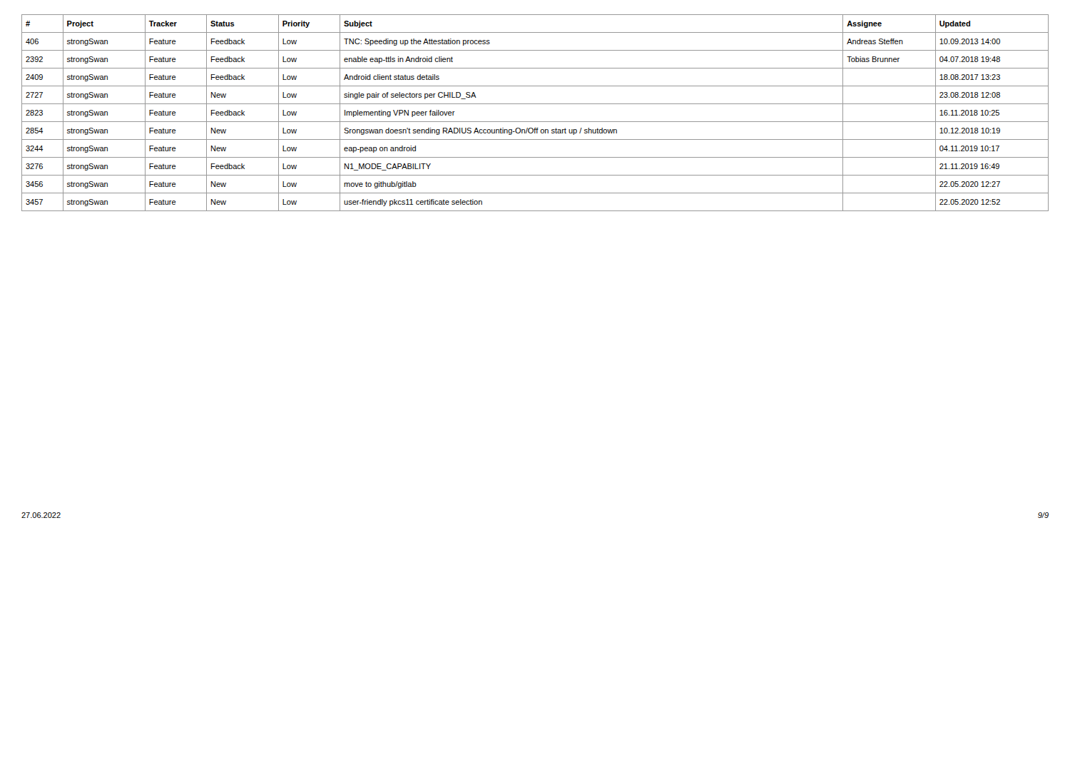| # | Project | Tracker | Status | Priority | Subject | Assignee | Updated |
| --- | --- | --- | --- | --- | --- | --- | --- |
| 406 | strongSwan | Feature | Feedback | Low | TNC: Speeding up the Attestation process | Andreas Steffen | 10.09.2013 14:00 |
| 2392 | strongSwan | Feature | Feedback | Low | enable eap-ttls in Android client | Tobias Brunner | 04.07.2018 19:48 |
| 2409 | strongSwan | Feature | Feedback | Low | Android client status details | | 18.08.2017 13:23 |
| 2727 | strongSwan | Feature | New | Low | single pair of selectors per CHILD_SA | | 23.08.2018 12:08 |
| 2823 | strongSwan | Feature | Feedback | Low | Implementing VPN peer failover | | 16.11.2018 10:25 |
| 2854 | strongSwan | Feature | New | Low | Srongswan doesn't sending RADIUS Accounting-On/Off on start up / shutdown | | 10.12.2018 10:19 |
| 3244 | strongSwan | Feature | New | Low | eap-peap on android | | 04.11.2019 10:17 |
| 3276 | strongSwan | Feature | Feedback | Low | N1_MODE_CAPABILITY | | 21.11.2019 16:49 |
| 3456 | strongSwan | Feature | New | Low | move to github/gitlab | | 22.05.2020 12:27 |
| 3457 | strongSwan | Feature | New | Low | user-friendly pkcs11 certificate selection | | 22.05.2020 12:52 |
27.06.2022 9/9